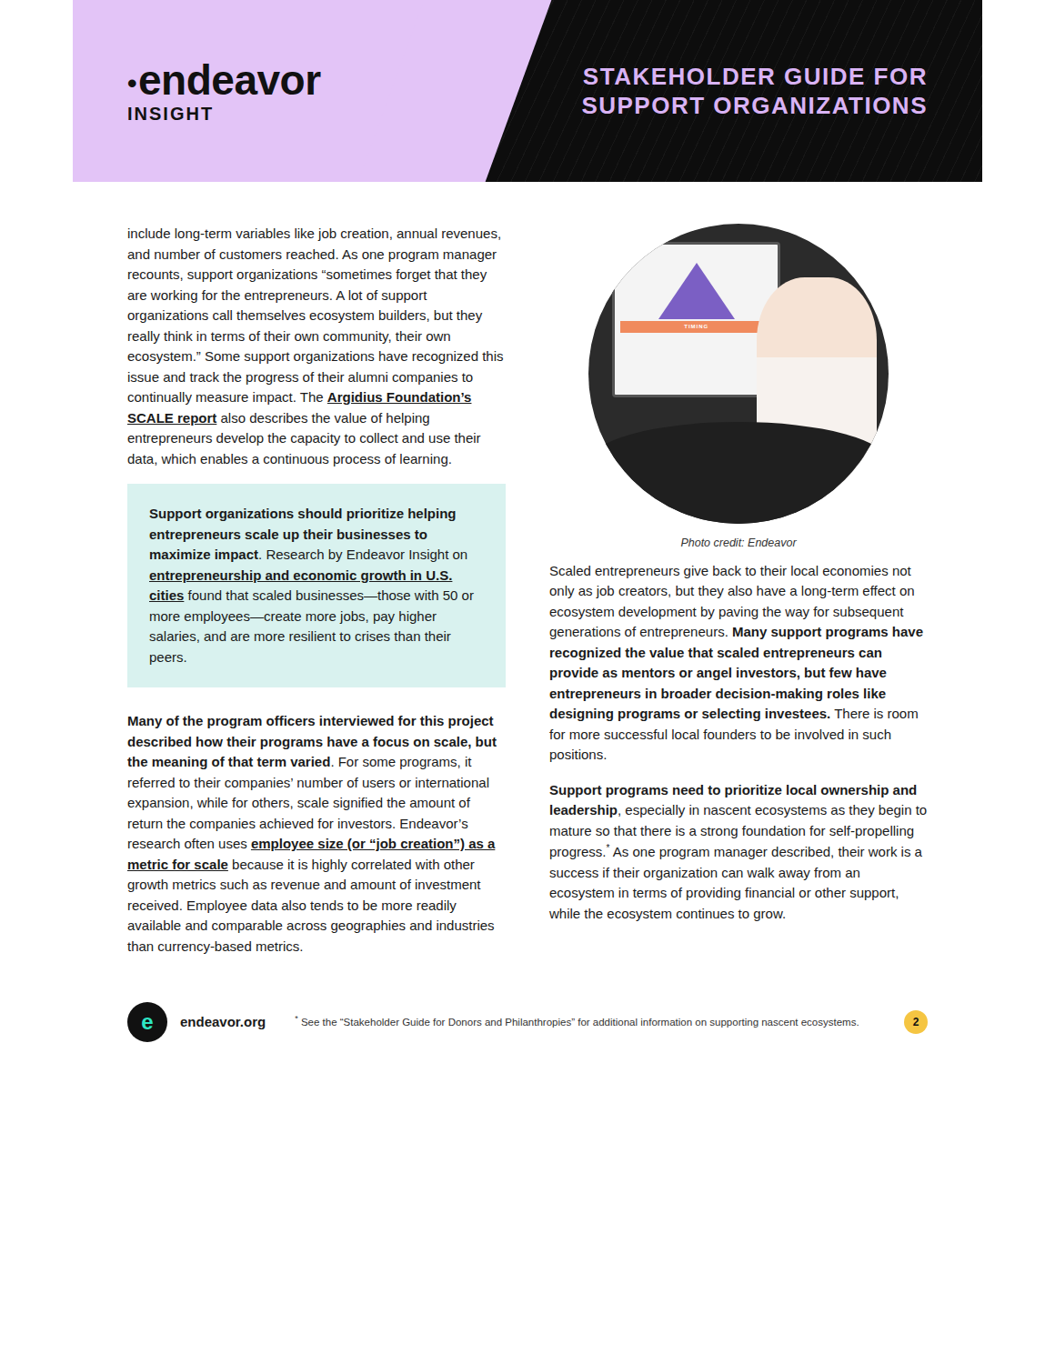endeavor INSIGHT
Stakeholder Guide for
Support Organizations
include long-term variables like job creation, annual revenues, and number of customers reached. As one program manager recounts, support organizations “sometimes forget that they are working for the entrepreneurs. A lot of support organizations call themselves ecosystem builders, but they really think in terms of their own community, their own ecosystem.” Some support organizations have recognized this issue and track the progress of their alumni companies to continually measure impact. The Argidius Foundation’s SCALE report also describes the value of helping entrepreneurs develop the capacity to collect and use their data, which enables a continuous process of learning.
Support organizations should prioritize helping entrepreneurs scale up their businesses to maximize impact. Research by Endeavor Insight on entrepreneurship and economic growth in U.S. cities found that scaled businesses—those with 50 or more employees—create more jobs, pay higher salaries, and are more resilient to crises than their peers.
Many of the program officers interviewed for this project described how their programs have a focus on scale, but the meaning of that term varied. For some programs, it referred to their companies’ number of users or international expansion, while for others, scale signified the amount of return the companies achieved for investors. Endeavor’s research often uses employee size (or “job creation”) as a metric for scale because it is highly correlated with other growth metrics such as revenue and amount of investment received. Employee data also tends to be more readily available and comparable across geographies and industries than currency-based metrics.
TIMING
Photo credit: Endeavor
Scaled entrepreneurs give back to their local economies not only as job creators, but they also have a long-term effect on ecosystem development by paving the way for subsequent generations of entrepreneurs. Many support programs have recognized the value that scaled entrepreneurs can provide as mentors or angel investors, but few have entrepreneurs in broader decision-making roles like designing programs or selecting investees. There is room for more successful local founders to be involved in such positions.
Support programs need to prioritize local ownership and leadership, especially in nascent ecosystems as they begin to mature so that there is a strong foundation for self-propelling progress.* As one program manager described, their work is a success if their organization can walk away from an ecosystem in terms of providing financial or other support, while the ecosystem continues to grow.
e
endeavor.org
* See the “Stakeholder Guide for Donors and Philanthropies” for additional information on supporting nascent ecosystems.
2